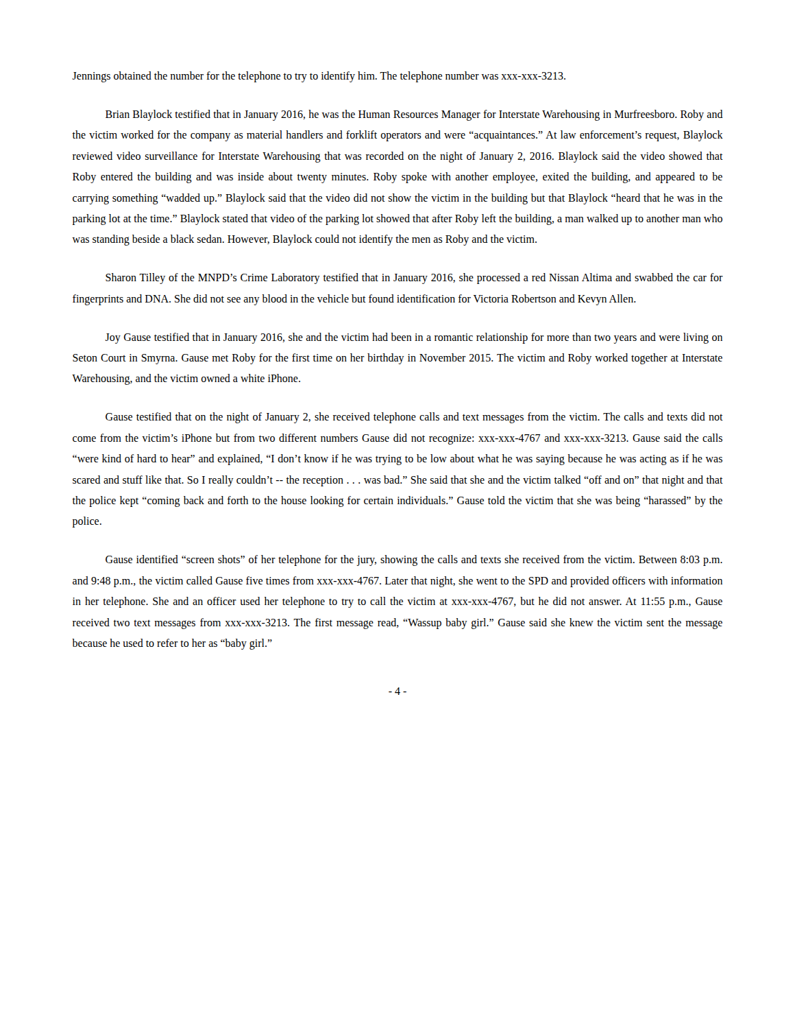Jennings obtained the number for the telephone to try to identify him. The telephone number was xxx-xxx-3213.
Brian Blaylock testified that in January 2016, he was the Human Resources Manager for Interstate Warehousing in Murfreesboro. Roby and the victim worked for the company as material handlers and forklift operators and were “acquaintances.” At law enforcement’s request, Blaylock reviewed video surveillance for Interstate Warehousing that was recorded on the night of January 2, 2016. Blaylock said the video showed that Roby entered the building and was inside about twenty minutes. Roby spoke with another employee, exited the building, and appeared to be carrying something “wadded up.” Blaylock said that the video did not show the victim in the building but that Blaylock “heard that he was in the parking lot at the time.” Blaylock stated that video of the parking lot showed that after Roby left the building, a man walked up to another man who was standing beside a black sedan. However, Blaylock could not identify the men as Roby and the victim.
Sharon Tilley of the MNPD’s Crime Laboratory testified that in January 2016, she processed a red Nissan Altima and swabbed the car for fingerprints and DNA. She did not see any blood in the vehicle but found identification for Victoria Robertson and Kevyn Allen.
Joy Gause testified that in January 2016, she and the victim had been in a romantic relationship for more than two years and were living on Seton Court in Smyrna. Gause met Roby for the first time on her birthday in November 2015. The victim and Roby worked together at Interstate Warehousing, and the victim owned a white iPhone.
Gause testified that on the night of January 2, she received telephone calls and text messages from the victim. The calls and texts did not come from the victim’s iPhone but from two different numbers Gause did not recognize: xxx-xxx-4767 and xxx-xxx-3213. Gause said the calls “were kind of hard to hear” and explained, “I don’t know if he was trying to be low about what he was saying because he was acting as if he was scared and stuff like that. So I really couldn’t -- the reception . . . was bad.” She said that she and the victim talked “off and on” that night and that the police kept “coming back and forth to the house looking for certain individuals.” Gause told the victim that she was being “harassed” by the police.
Gause identified “screen shots” of her telephone for the jury, showing the calls and texts she received from the victim. Between 8:03 p.m. and 9:48 p.m., the victim called Gause five times from xxx-xxx-4767. Later that night, she went to the SPD and provided officers with information in her telephone. She and an officer used her telephone to try to call the victim at xxx-xxx-4767, but he did not answer. At 11:55 p.m., Gause received two text messages from xxx-xxx-3213. The first message read, “Wassup baby girl.” Gause said she knew the victim sent the message because he used to refer to her as “baby girl.”
- 4 -